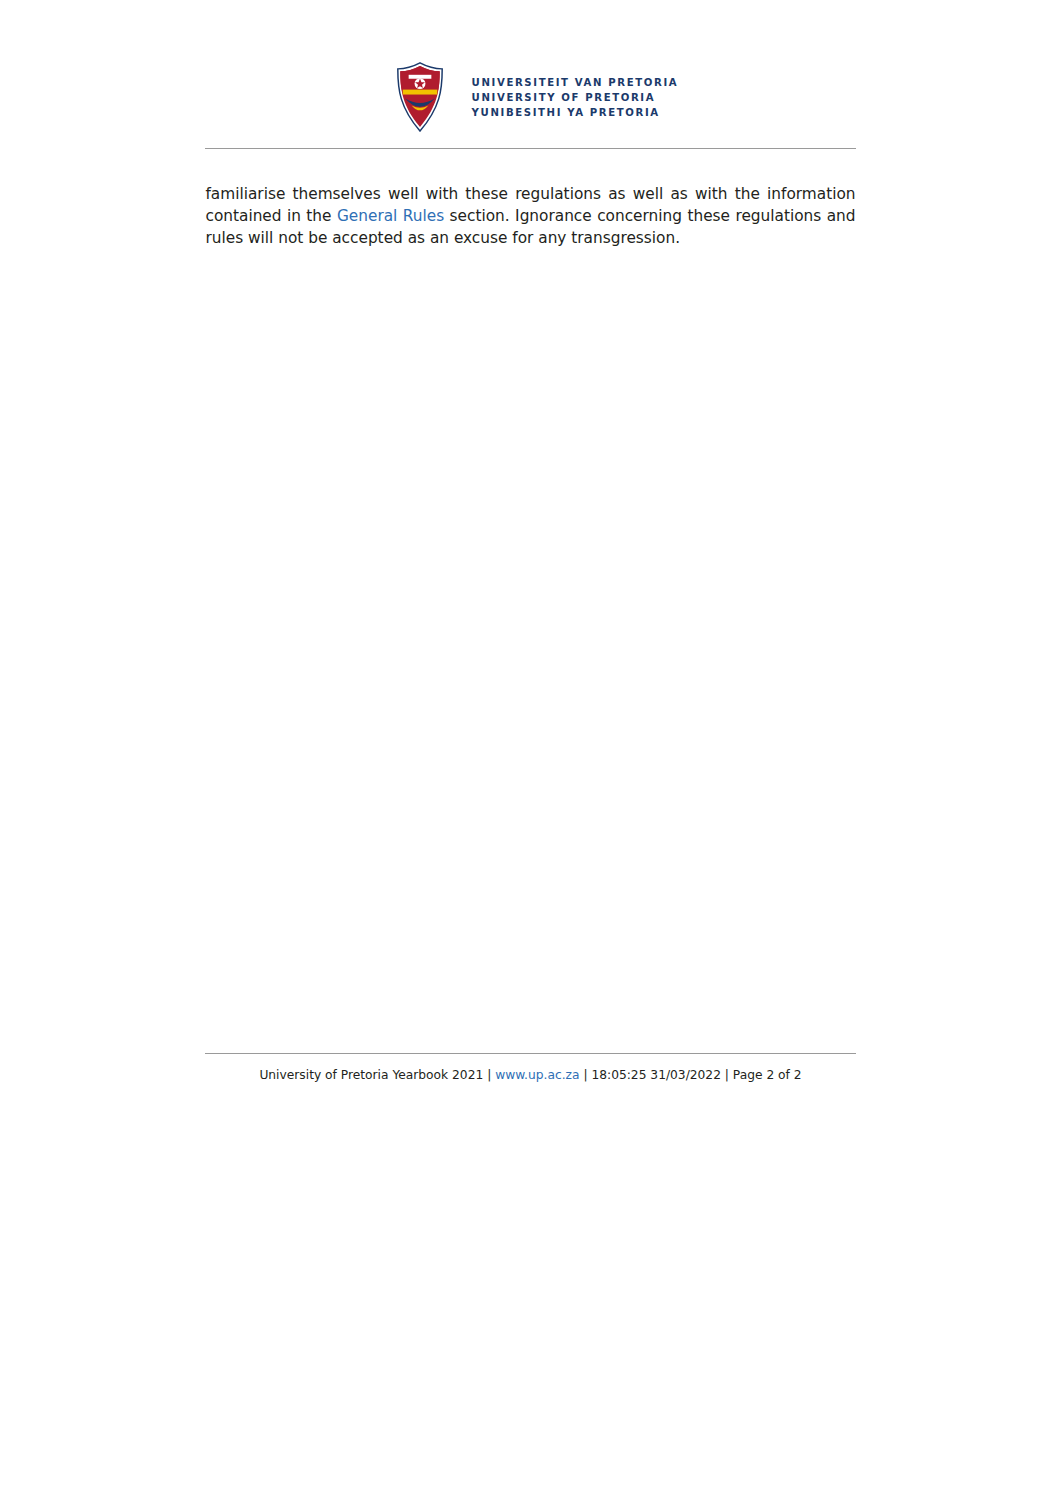UNIVERSITEIT VAN PRETORIA
UNIVERSITY OF PRETORIA
YUNIBESITHI YA PRETORIA
familiarise themselves well with these regulations as well as with the information contained in the General Rules section. Ignorance concerning these regulations and rules will not be accepted as an excuse for any transgression.
University of Pretoria Yearbook 2021 | www.up.ac.za | 18:05:25 31/03/2022 | Page 2 of 2